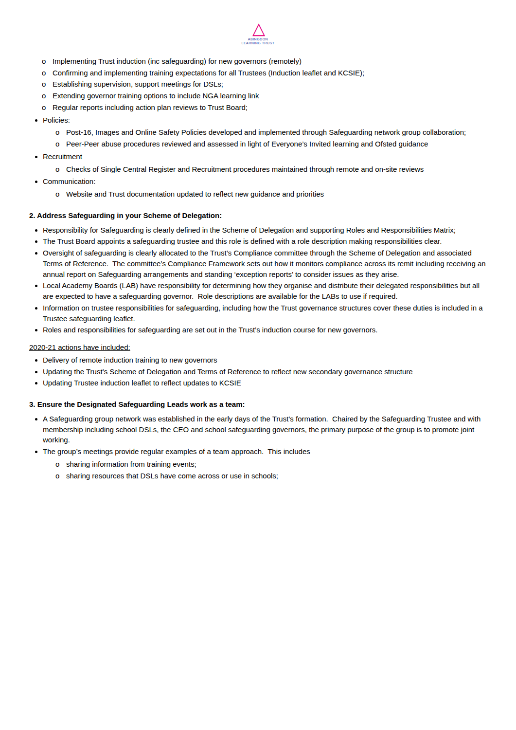△
Abingdon
Learning Trust
Implementing Trust induction (inc safeguarding) for new governors (remotely)
Confirming and implementing training expectations for all Trustees (Induction leaflet and KCSIE);
Establishing supervision, support meetings for DSLs;
Extending governor training options to include NGA learning link
Regular reports including action plan reviews to Trust Board;
Policies:
Post-16, Images and Online Safety Policies developed and implemented through Safeguarding network group collaboration;
Peer-Peer abuse procedures reviewed and assessed in light of Everyone’s Invited learning and Ofsted guidance
Recruitment
Checks of Single Central Register and Recruitment procedures maintained through remote and on-site reviews
Communication:
Website and Trust documentation updated to reflect new guidance and priorities
2. Address Safeguarding in your Scheme of Delegation:
Responsibility for Safeguarding is clearly defined in the Scheme of Delegation and supporting Roles and Responsibilities Matrix;
The Trust Board appoints a safeguarding trustee and this role is defined with a role description making responsibilities clear.
Oversight of safeguarding is clearly allocated to the Trust’s Compliance committee through the Scheme of Delegation and associated Terms of Reference. The committee’s Compliance Framework sets out how it monitors compliance across its remit including receiving an annual report on Safeguarding arrangements and standing ‘exception reports’ to consider issues as they arise.
Local Academy Boards (LAB) have responsibility for determining how they organise and distribute their delegated responsibilities but all are expected to have a safeguarding governor. Role descriptions are available for the LABs to use if required.
Information on trustee responsibilities for safeguarding, including how the Trust governance structures cover these duties is included in a Trustee safeguarding leaflet.
Roles and responsibilities for safeguarding are set out in the Trust’s induction course for new governors.
2020-21 actions have included:
Delivery of remote induction training to new governors
Updating the Trust’s Scheme of Delegation and Terms of Reference to reflect new secondary governance structure
Updating Trustee induction leaflet to reflect updates to KCSIE
3. Ensure the Designated Safeguarding Leads work as a team:
A Safeguarding group network was established in the early days of the Trust’s formation. Chaired by the Safeguarding Trustee and with membership including school DSLs, the CEO and school safeguarding governors, the primary purpose of the group is to promote joint working.
The group’s meetings provide regular examples of a team approach. This includes
sharing information from training events;
sharing resources that DSLs have come across or use in schools;